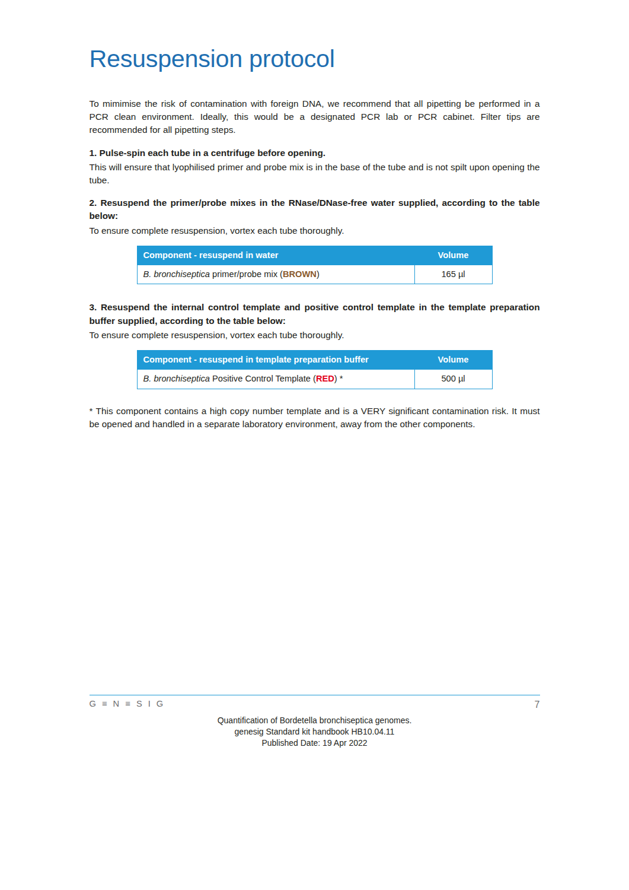Resuspension protocol
To mimimise the risk of contamination with foreign DNA, we recommend that all pipetting be performed in a PCR clean environment. Ideally, this would be a designated PCR lab or PCR cabinet. Filter tips are recommended for all pipetting steps.
1. Pulse-spin each tube in a centrifuge before opening.
This will ensure that lyophilised primer and probe mix is in the base of the tube and is not spilt upon opening the tube.
2. Resuspend the primer/probe mixes in the RNase/DNase-free water supplied, according to the table below:
To ensure complete resuspension, vortex each tube thoroughly.
| Component - resuspend in water | Volume |
| --- | --- |
| B. bronchiseptica primer/probe mix ( BROWN ) | 165 µl |
3. Resuspend the internal control template and positive control template in the template preparation buffer supplied, according to the table below:
To ensure complete resuspension, vortex each tube thoroughly.
| Component - resuspend in template preparation buffer | Volume |
| --- | --- |
| B. bronchiseptica Positive Control Template ( RED ) * | 500 µl |
* This component contains a high copy number template and is a VERY significant contamination risk. It must be opened and handled in a separate laboratory environment, away from the other components.
G ≡ N ≡ S I G
7
Quantification of Bordetella bronchiseptica genomes.
genesig Standard kit handbook HB10.04.11
Published Date: 19 Apr 2022